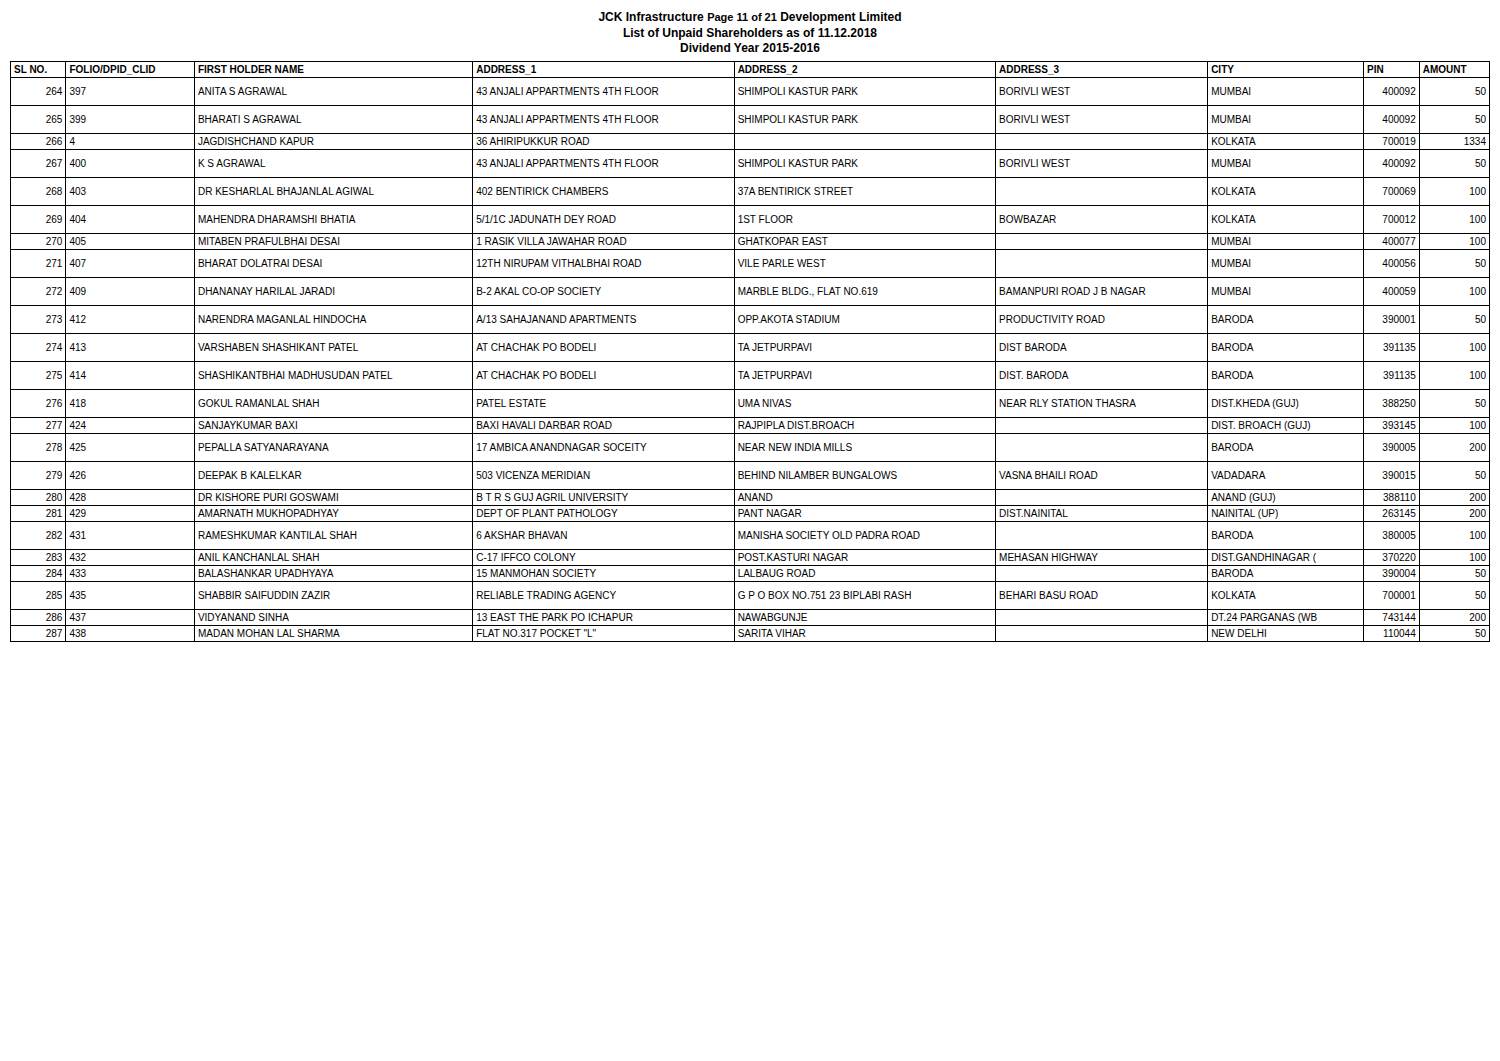JCK Infrastructure Page 11 of 21 Development Limited
List of Unpaid Shareholders as of 11.12.2018
Dividend Year 2015-2016
| SL NO. | FOLIO/DPID_CLID | FIRST HOLDER NAME | ADDRESS_1 | ADDRESS_2 | ADDRESS_3 | CITY | PIN | AMOUNT |
| --- | --- | --- | --- | --- | --- | --- | --- | --- |
| 264 | 397 | ANITA S AGRAWAL | 43 ANJALI APPARTMENTS 4TH FLOOR | SHIMPOLI KASTUR PARK | BORIVLI WEST | MUMBAI | 400092 | 50 |
| 265 | 399 | BHARATI S AGRAWAL | 43 ANJALI APPARTMENTS 4TH FLOOR | SHIMPOLI KASTUR PARK | BORIVLI WEST | MUMBAI | 400092 | 50 |
| 266 | 4 | JAGDISHCHAND KAPUR | 36 AHIRIPUKKUR ROAD | | | KOLKATA | 700019 | 1334 |
| 267 | 400 | K S AGRAWAL | 43 ANJALI APPARTMENTS 4TH FLOOR | SHIMPOLI KASTUR PARK | BORIVLI WEST | MUMBAI | 400092 | 50 |
| 268 | 403 | DR KESHARLAL BHAJANLAL AGIWAL | 402 BENTIRICK CHAMBERS | 37A BENTIRICK STREET | | KOLKATA | 700069 | 100 |
| 269 | 404 | MAHENDRA DHARAMSHI BHATIA | 5/1/1C JADUNATH DEY ROAD | 1ST FLOOR | BOWBAZAR | KOLKATA | 700012 | 100 |
| 270 | 405 | MITABEN PRAFULBHAI DESAI | 1 RASIK VILLA JAWAHAR ROAD | GHATKOPAR EAST | | MUMBAI | 400077 | 100 |
| 271 | 407 | BHARAT DOLATRAI DESAI | 12TH NIRUPAM VITHALBHAI ROAD | VILE PARLE WEST | | MUMBAI | 400056 | 50 |
| 272 | 409 | DHANANAY HARILAL JARADI | B-2 AKAL CO-OP SOCIETY | MARBLE BLDG., FLAT NO.619 | BAMANPURI ROAD J B NAGAR | MUMBAI | 400059 | 100 |
| 273 | 412 | NARENDRA MAGANLAL HINDOCHA | A/13 SAHAJANAND APARTMENTS | OPP.AKOTA STADIUM | PRODUCTIVITY ROAD | BARODA | 390001 | 50 |
| 274 | 413 | VARSHABEN SHASHIKANT PATEL | AT CHACHAK PO BODELI | TA JETPURPAVI | DIST BARODA | BARODA | 391135 | 100 |
| 275 | 414 | SHASHIKANTBHAI MADHUSUDAN PATEL | AT CHACHAK PO BODELI | TA JETPURPAVI | DIST. BARODA | BARODA | 391135 | 100 |
| 276 | 418 | GOKUL RAMANLAL SHAH | PATEL ESTATE | UMA NIVAS | NEAR RLY STATION THASRA | DIST.KHEDA (GUJ) | 388250 | 50 |
| 277 | 424 | SANJAYKUMAR BAXI | BAXI HAVALI DARBAR ROAD | RAJPIPLA DIST.BROACH | | DIST. BROACH (GUJ) | 393145 | 100 |
| 278 | 425 | PEPALLA SATYANARAYANA | 17 AMBICA ANANDNAGAR SOCEITY | NEAR NEW INDIA MILLS | | BARODA | 390005 | 200 |
| 279 | 426 | DEEPAK B KALELKAR | 503 VICENZA MERIDIAN | BEHIND NILAMBER BUNGALOWS | VASNA BHAILI ROAD | VADADARA | 390015 | 50 |
| 280 | 428 | DR KISHORE PURI GOSWAMI | B T R S GUJ AGRIL UNIVERSITY | ANAND | | ANAND (GUJ) | 388110 | 200 |
| 281 | 429 | AMARNATH MUKHOPADHYAY | DEPT OF PLANT PATHOLOGY | PANT NAGAR | DIST.NAINITAL | NAINITAL (UP) | 263145 | 200 |
| 282 | 431 | RAMESHKUMAR KANTILAL SHAH | 6 AKSHAR BHAVAN | MANISHA SOCIETY OLD PADRA ROAD | | BARODA | 380005 | 100 |
| 283 | 432 | ANIL KANCHANLAL SHAH | C-17 IFFCO COLONY | POST.KASTURI NAGAR | MEHASAN HIGHWAY | DIST.GANDHINAGAR ( | 370220 | 100 |
| 284 | 433 | BALASHANKAR UPADHYAYA | 15 MANMOHAN SOCIETY | LALBAUG ROAD | | BARODA | 390004 | 50 |
| 285 | 435 | SHABBIR SAIFUDDIN ZAZIR | RELIABLE TRADING AGENCY | G P O BOX NO.751 23 BIPLABI RASH | BEHARI BASU ROAD | KOLKATA | 700001 | 50 |
| 286 | 437 | VIDYANAND SINHA | 13 EAST THE PARK PO ICHAPUR | NAWABGUNJE | | DT.24 PARGANAS (WB | 743144 | 200 |
| 287 | 438 | MADAN MOHAN LAL SHARMA | FLAT NO.317 POCKET "L" | SARITA VIHAR | | NEW DELHI | 110044 | 50 |